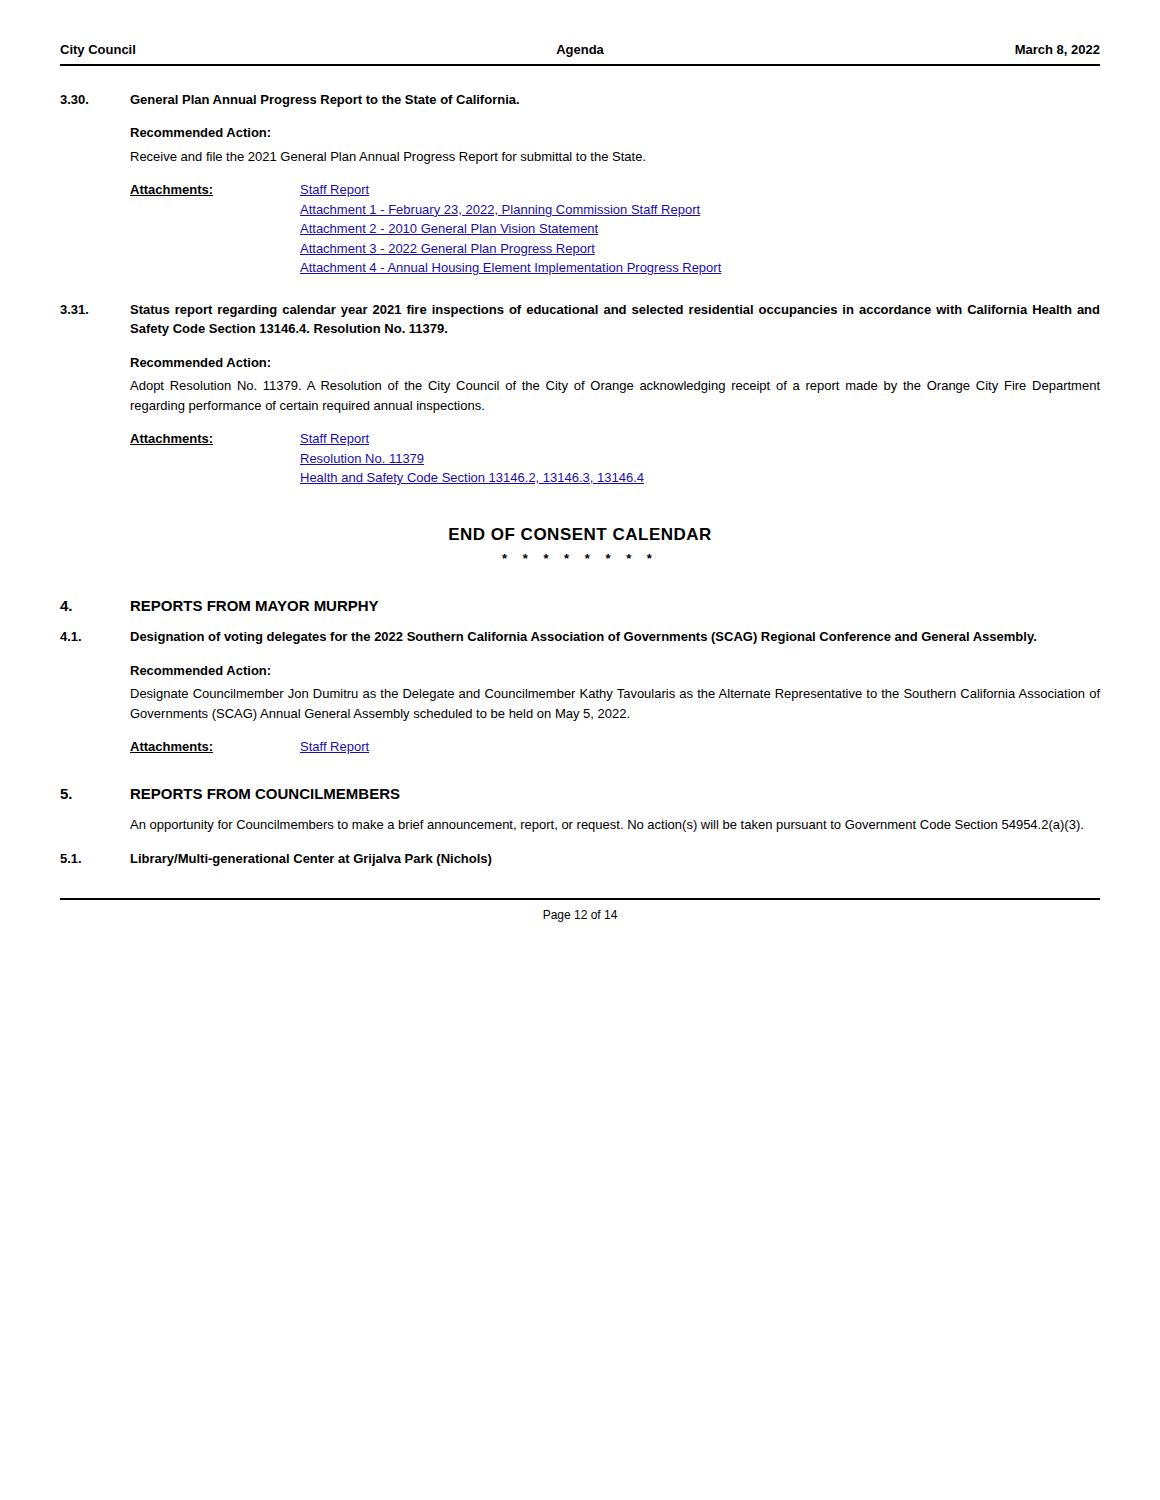City Council
Agenda
March 8, 2022
3.30.
General Plan Annual Progress Report to the State of California.
Recommended Action:
Receive and file the 2021 General Plan Annual Progress Report for submittal to the State.
Attachments:
Staff Report Attachment 1 - February 23, 2022, Planning Commission Staff Report Attachment 2 - 2010 General Plan Vision Statement Attachment 3 - 2022 General Plan Progress Report Attachment 4 - Annual Housing Element Implementation Progress Report
3.31.
Status report regarding calendar year 2021 fire inspections of educational and selected residential occupancies in accordance with California Health and Safety Code Section 13146.4. Resolution No. 11379.
Recommended Action:
Adopt Resolution No. 11379. A Resolution of the City Council of the City of Orange acknowledging receipt of a report made by the Orange City Fire Department regarding performance of certain required annual inspections.
Attachments:
Staff Report Resolution No. 11379 Health and Safety Code Section 13146.2, 13146.3, 13146.4
END OF CONSENT CALENDAR
* * * * * * * *
4.
REPORTS FROM MAYOR MURPHY
4.1.
Designation of voting delegates for the 2022 Southern California Association of Governments (SCAG) Regional Conference and General Assembly.
Recommended Action:
Designate Councilmember Jon Dumitru as the Delegate and Councilmember Kathy Tavoularis as the Alternate Representative to the Southern California Association of Governments (SCAG) Annual General Assembly scheduled to be held on May 5, 2022.
Attachments:
Staff Report
5.
REPORTS FROM COUNCILMEMBERS
An opportunity for Councilmembers to make a brief announcement, report, or request. No action(s) will be taken pursuant to Government Code Section 54954.2(a)(3).
5.1.
Library/Multi-generational Center at Grijalva Park (Nichols)
Page 12 of 14